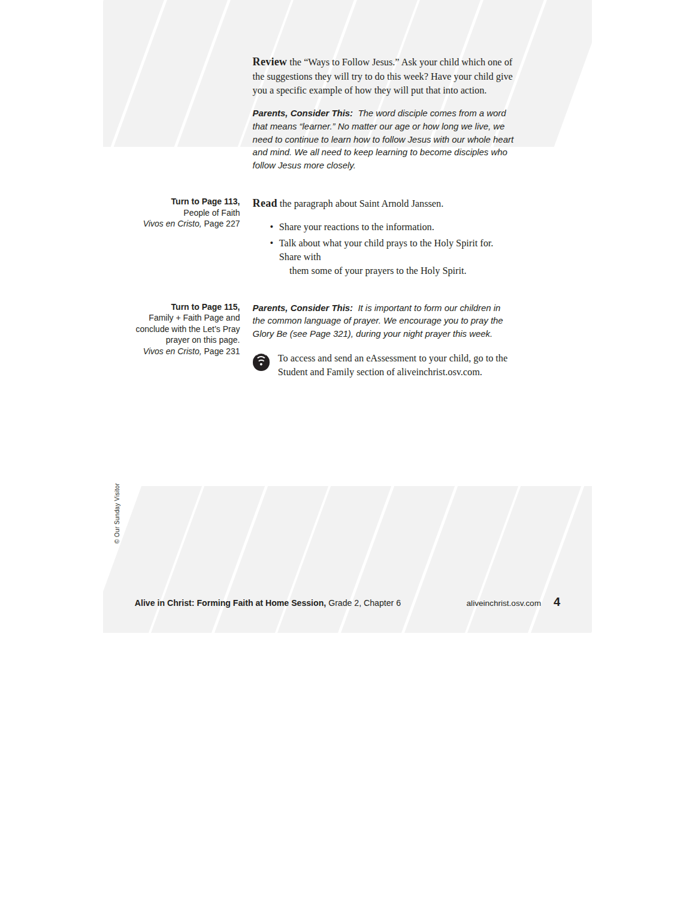© Our Sunday Visitor
Review the “Ways to Follow Jesus.” Ask your child which one of the suggestions they will try to do this week? Have your child give you a specific example of how they will put that into action.
Parents, Consider This: The word disciple comes from a word that means “learner.” No matter our age or how long we live, we need to continue to learn how to follow Jesus with our whole heart and mind. We all need to keep learning to become disciples who follow Jesus more closely.
Turn to Page 113,
People of Faith
Vivos en Cristo, Page 227
Read the paragraph about Saint Arnold Janssen.
Share your reactions to the information.
Talk about what your child prays to the Holy Spirit for. Share with them some of your prayers to the Holy Spirit.
Turn to Page 115,
Family + Faith Page and conclude with the Let’s Pray prayer on this page.
Vivos en Cristo, Page 231
Parents, Consider This: It is important to form our children in the common language of prayer. We encourage you to pray the Glory Be (see Page 321), during your night prayer this week.
To access and send an eAssessment to your child, go to the Student and Family section of aliveinchrist.osv.com.
Alive in Christ: Forming Faith at Home Session, Grade 2, Chapter 6
aliveinchrist.osv.com 4